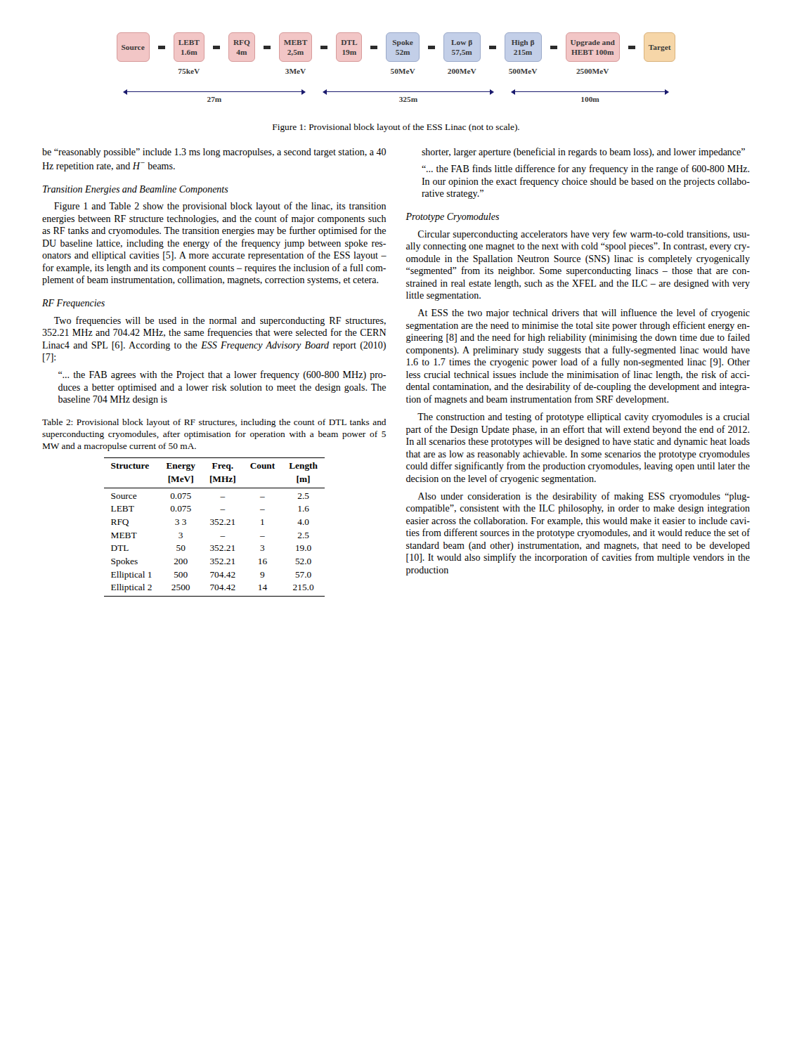| Source | | LEBT 1.6m | | RFQ 4m | | MEBT 2,5m | | DTL 19m | | Spoke 52m | | Low β 57,5m | | High β 215m | | Upgrade and HEBT 100m | | Target |
| | | 75keV | | | | 3MeV | | | | 50MeV | | 200MeV | | 500MeV | | 2500MeV | | |
| 27m | 325m | 100m |
Figure 1: Provisional block layout of the ESS Linac (not to scale).
be “reasonably possible” include 1.3 ms long macropulses, a second target station, a 40 Hz repetition rate, and H− beams.
Transition Energies and Beamline Components
Figure 1 and Table 2 show the provisional block layout of the linac, its transition energies between RF structure technologies, and the count of major components such as RF tanks and cryomodules. The transition energies may be further optimised for the DU baseline lattice, including the energy of the frequency jump between spoke resonators and elliptical cavities [5]. A more accurate representation of the ESS layout – for example, its length and its component counts – requires the inclusion of a full complement of beam instrumentation, collimation, magnets, correction systems, et cetera.
RF Frequencies
Two frequencies will be used in the normal and superconducting RF structures, 352.21 MHz and 704.42 MHz, the same frequencies that were selected for the CERN Linac4 and SPL [6]. According to the ESS Frequency Advisory Board report (2010) [7]:
“... the FAB agrees with the Project that a lower frequency (600-800 MHz) produces a better optimised and a lower risk solution to meet the design goals. The baseline 704 MHz design is
Table 2: Provisional block layout of RF structures, including the count of DTL tanks and superconducting cryomodules, after optimisation for operation with a beam power of 5 MW and a macropulse current of 50 mA.
| Structure | Energy | Freq. | Count | Length |
| --- | --- | --- | --- | --- |
| | [MeV] | [MHz] | | [m] |
| Source | 0.075 | – | – | 2.5 |
| LEBT | 0.075 | – | – | 1.6 |
| RFQ | 3 3 | 352.21 | 1 | 4.0 |
| MEBT | 3 | – | – | 2.5 |
| DTL | 50 | 352.21 | 3 | 19.0 |
| Spokes | 200 | 352.21 | 16 | 52.0 |
| Elliptical 1 | 500 | 704.42 | 9 | 57.0 |
| Elliptical 2 | 2500 | 704.42 | 14 | 215.0 |
shorter, larger aperture (beneficial in regards to beam loss), and lower impedance”
“... the FAB finds little difference for any frequency in the range of 600-800 MHz. In our opinion the exact frequency choice should be based on the projects collaborative strategy.”
Prototype Cryomodules
Circular superconducting accelerators have very few warm-to-cold transitions, usually connecting one magnet to the next with cold “spool pieces”. In contrast, every cryomodule in the Spallation Neutron Source (SNS) linac is completely cryogenically “segmented” from its neighbor. Some superconducting linacs – those that are constrained in real estate length, such as the XFEL and the ILC – are designed with very little segmentation.
At ESS the two major technical drivers that will influence the level of cryogenic segmentation are the need to minimise the total site power through efficient energy engineering [8] and the need for high reliability (minimising the down time due to failed components). A preliminary study suggests that a fully-segmented linac would have 1.6 to 1.7 times the cryogenic power load of a fully non-segmented linac [9]. Other less crucial technical issues include the minimisation of linac length, the risk of accidental contamination, and the desirability of de-coupling the development and integration of magnets and beam instrumentation from SRF development.
The construction and testing of prototype elliptical cavity cryomodules is a crucial part of the Design Update phase, in an effort that will extend beyond the end of 2012. In all scenarios these prototypes will be designed to have static and dynamic heat loads that are as low as reasonably achievable. In some scenarios the prototype cryomodules could differ significantly from the production cryomodules, leaving open until later the decision on the level of cryogenic segmentation.
Also under consideration is the desirability of making ESS cryomodules “plug-compatible”, consistent with the ILC philosophy, in order to make design integration easier across the collaboration. For example, this would make it easier to include cavities from different sources in the prototype cryomodules, and it would reduce the set of standard beam (and other) instrumentation, and magnets, that need to be developed [10]. It would also simplify the incorporation of cavities from multiple vendors in the production